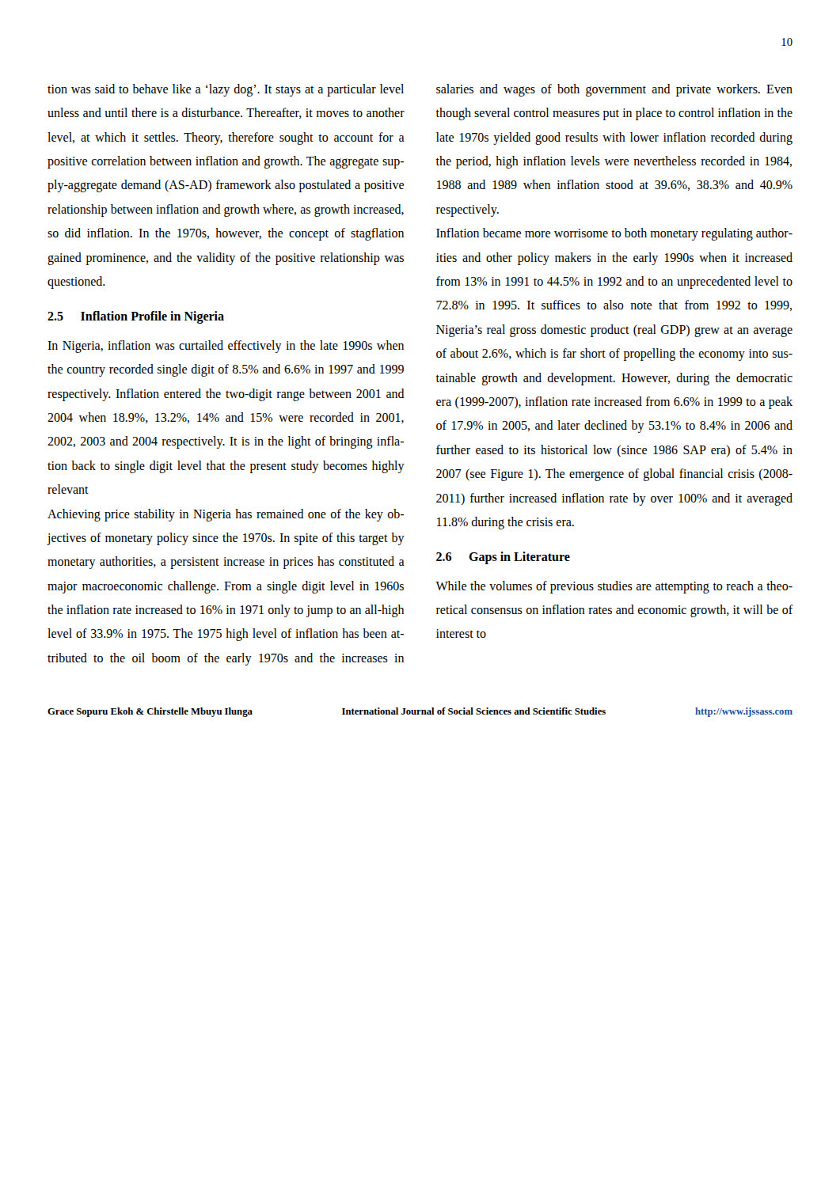10
tion was said to behave like a ‘lazy dog’. It stays at a particular level unless and until there is a disturbance. Thereafter, it moves to another level, at which it settles. Theory, therefore sought to account for a positive correlation between inflation and growth. The aggregate supply-aggregate demand (AS-AD) framework also postulated a positive relationship between inflation and growth where, as growth increased, so did inflation. In the 1970s, however, the concept of stagflation gained prominence, and the validity of the positive relationship was questioned.
2.5 Inflation Profile in Nigeria
In Nigeria, inflation was curtailed effectively in the late 1990s when the country recorded single digit of 8.5% and 6.6% in 1997 and 1999 respectively. Inflation entered the two-digit range between 2001 and 2004 when 18.9%, 13.2%, 14% and 15% were recorded in 2001, 2002, 2003 and 2004 respectively. It is in the light of bringing inflation back to single digit level that the present study becomes highly relevant
Achieving price stability in Nigeria has remained one of the key objectives of monetary policy since the 1970s. In spite of this target by monetary authorities, a persistent increase in prices has constituted a major macroeconomic challenge. From a single digit level in 1960s the inflation rate increased to 16% in 1971 only to jump to an all-high level of 33.9% in 1975. The 1975 high level of inflation has been attributed to the oil boom of the early 1970s and the increases in salaries and wages of both government and private workers. Even though several control measures put in place to control inflation in the late 1970s yielded good results with lower inflation recorded during the period, high inflation levels were nevertheless recorded in 1984, 1988 and 1989 when inflation stood at 39.6%, 38.3% and 40.9% respectively.
Inflation became more worrisome to both monetary regulating authorities and other policy makers in the early 1990s when it increased from 13% in 1991 to 44.5% in 1992 and to an unprecedented level to 72.8% in 1995. It suffices to also note that from 1992 to 1999, Nigeria’s real gross domestic product (real GDP) grew at an average of about 2.6%, which is far short of propelling the economy into sustainable growth and development. However, during the democratic era (1999-2007), inflation rate increased from 6.6% in 1999 to a peak of 17.9% in 2005, and later declined by 53.1% to 8.4% in 2006 and further eased to its historical low (since 1986 SAP era) of 5.4% in 2007 (see Figure 1). The emergence of global financial crisis (2008-2011) further increased inflation rate by over 100% and it averaged 11.8% during the crisis era.
2.6 Gaps in Literature
While the volumes of previous studies are attempting to reach a theoretical consensus on inflation rates and economic growth, it will be of interest to
Grace Sopuru Ekoh & Chirstelle Mbuyu Ilunga International Journal of Social Sciences and Scientific Studies http://www.ijssass.com